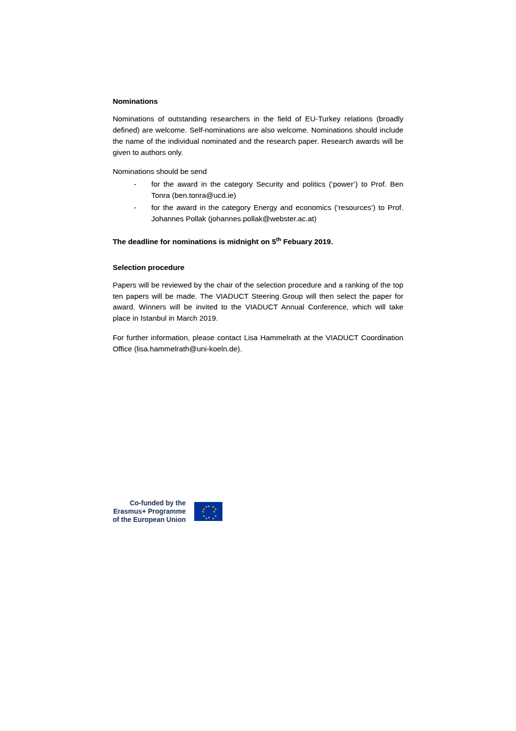Nominations
Nominations of outstanding researchers in the field of EU-Turkey relations (broadly defined) are welcome. Self-nominations are also welcome. Nominations should include the name of the individual nominated and the research paper. Research awards will be given to authors only.
Nominations should be send
for the award in the category Security and politics (‘power’) to Prof. Ben Tonra (ben.tonra@ucd.ie)
for the award in the category Energy and economics (‘resources’) to Prof. Johannes Pollak (johannes.pollak@webster.ac.at)
The deadline for nominations is midnight on 5th Febuary 2019.
Selection procedure
Papers will be reviewed by the chair of the selection procedure and a ranking of the top ten papers will be made. The VIADUCT Steering Group will then select the paper for award. Winners will be invited to the VIADUCT Annual Conference, which will take place in Istanbul in March 2019.
For further information, please contact Lisa Hammelrath at the VIADUCT Coordination Office (lisa.hammelrath@uni-koeln.de).
Co-funded by the
Erasmus+ Programme
of the European Union